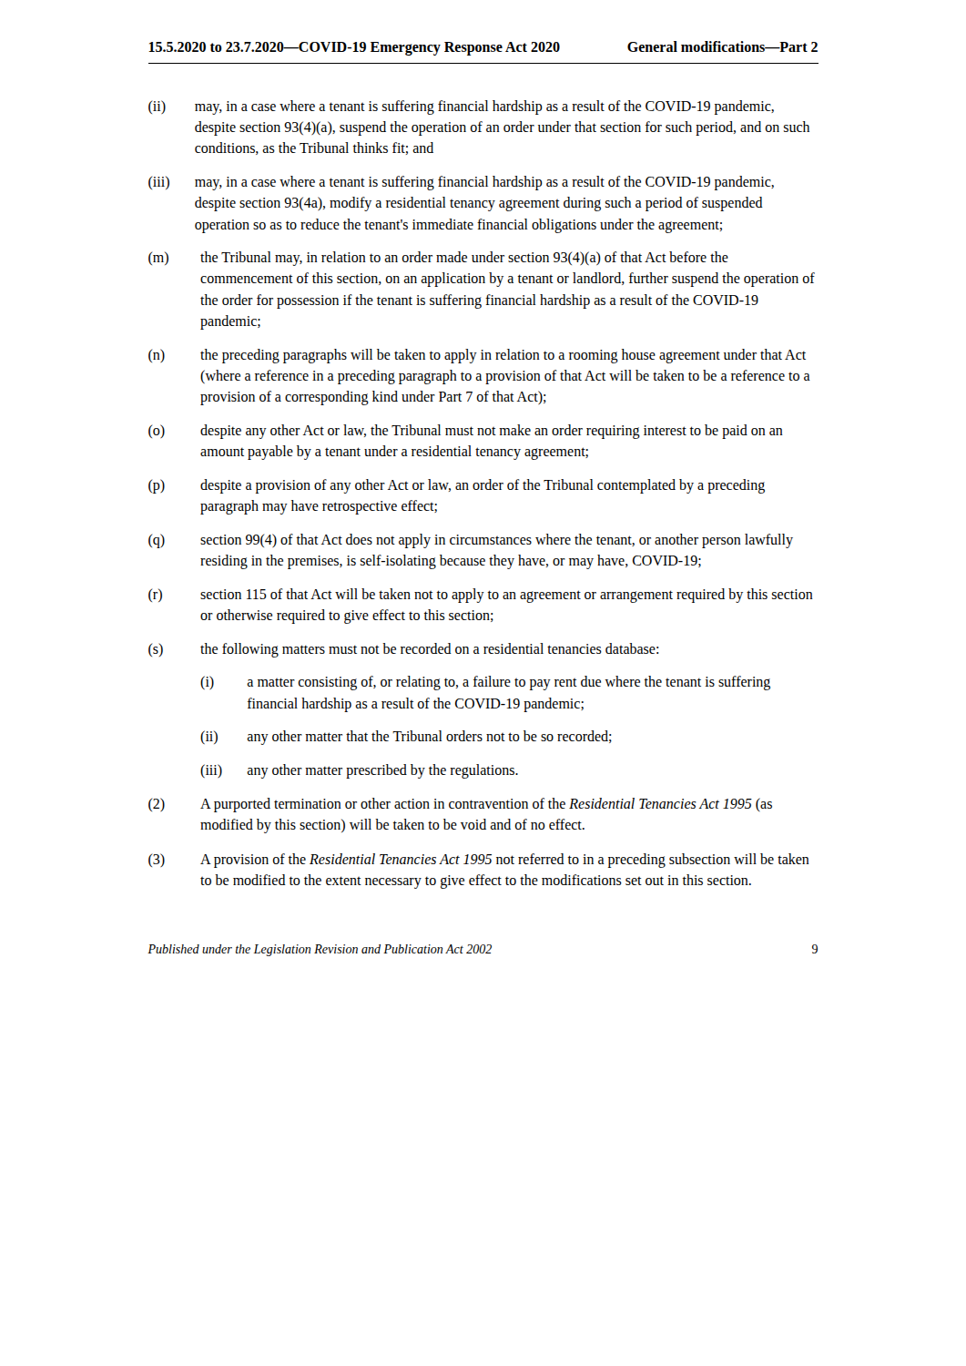15.5.2020 to 23.7.2020—COVID-19 Emergency Response Act 2020
General modifications—Part 2
(ii) may, in a case where a tenant is suffering financial hardship as a result of the COVID-19 pandemic, despite section 93(4)(a), suspend the operation of an order under that section for such period, and on such conditions, as the Tribunal thinks fit; and
(iii) may, in a case where a tenant is suffering financial hardship as a result of the COVID-19 pandemic, despite section 93(4a), modify a residential tenancy agreement during such a period of suspended operation so as to reduce the tenant's immediate financial obligations under the agreement;
(m) the Tribunal may, in relation to an order made under section 93(4)(a) of that Act before the commencement of this section, on an application by a tenant or landlord, further suspend the operation of the order for possession if the tenant is suffering financial hardship as a result of the COVID-19 pandemic;
(n) the preceding paragraphs will be taken to apply in relation to a rooming house agreement under that Act (where a reference in a preceding paragraph to a provision of that Act will be taken to be a reference to a provision of a corresponding kind under Part 7 of that Act);
(o) despite any other Act or law, the Tribunal must not make an order requiring interest to be paid on an amount payable by a tenant under a residential tenancy agreement;
(p) despite a provision of any other Act or law, an order of the Tribunal contemplated by a preceding paragraph may have retrospective effect;
(q) section 99(4) of that Act does not apply in circumstances where the tenant, or another person lawfully residing in the premises, is self-isolating because they have, or may have, COVID-19;
(r) section 115 of that Act will be taken not to apply to an agreement or arrangement required by this section or otherwise required to give effect to this section;
(s) the following matters must not be recorded on a residential tenancies database:
(i) a matter consisting of, or relating to, a failure to pay rent due where the tenant is suffering financial hardship as a result of the COVID-19 pandemic;
(ii) any other matter that the Tribunal orders not to be so recorded;
(iii) any other matter prescribed by the regulations.
(2) A purported termination or other action in contravention of the Residential Tenancies Act 1995 (as modified by this section) will be taken to be void and of no effect.
(3) A provision of the Residential Tenancies Act 1995 not referred to in a preceding subsection will be taken to be modified to the extent necessary to give effect to the modifications set out in this section.
Published under the Legislation Revision and Publication Act 2002
9